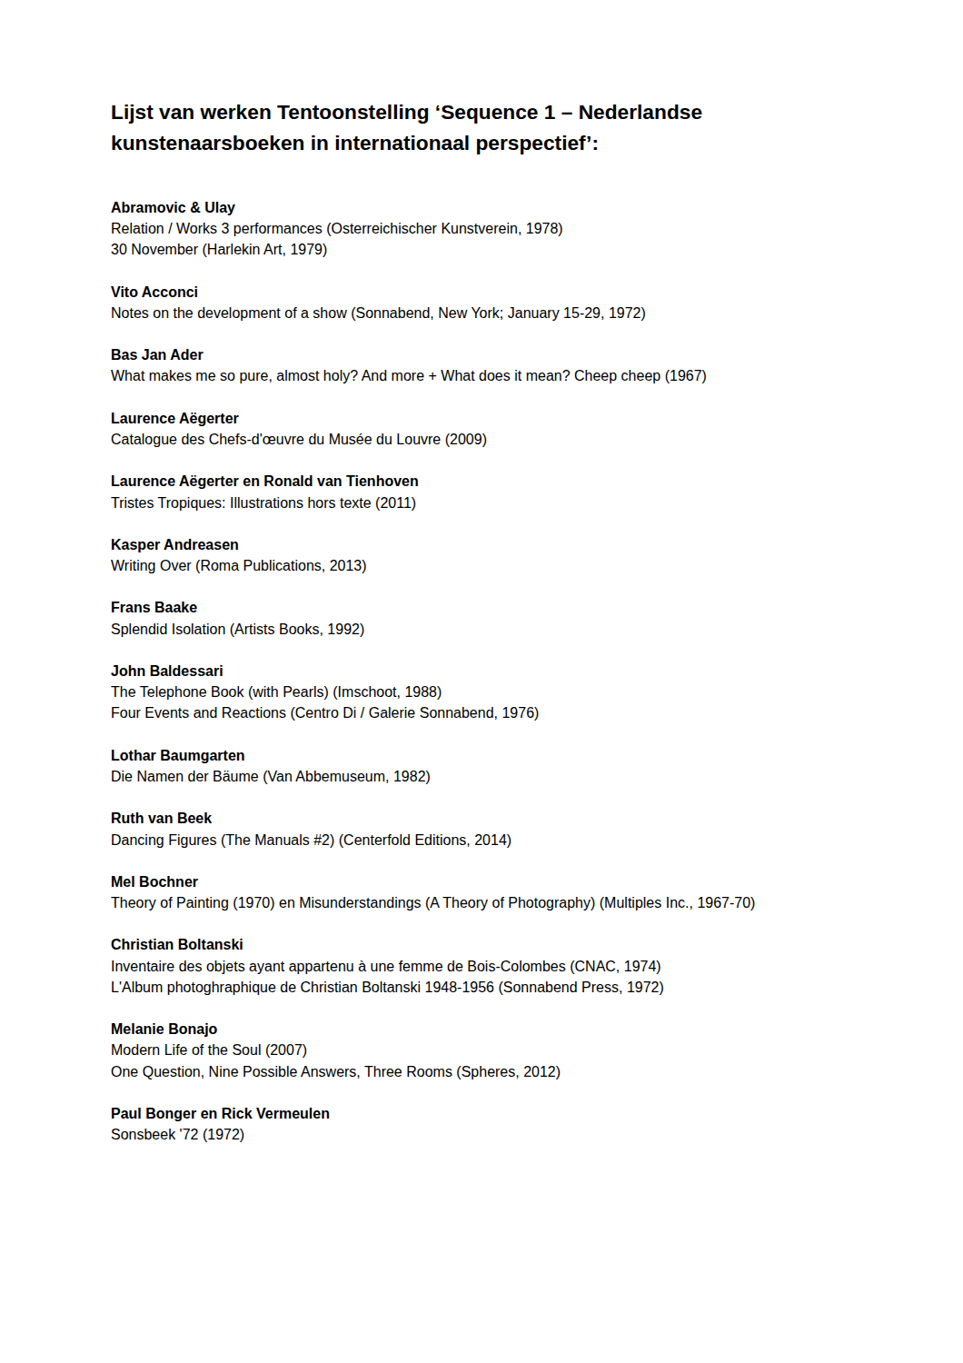Lijst van werken Tentoonstelling ‘Sequence 1 – Nederlandse kunstenaarsboeken in internationaal perspectief’:
Abramovic & Ulay
Relation / Works 3 performances (Osterreichischer Kunstverein, 1978)
30 November (Harlekin Art, 1979)
Vito Acconci
Notes on the development of a show (Sonnabend, New York; January 15-29, 1972)
Bas Jan Ader
What makes me so pure, almost holy? And more + What does it mean? Cheep cheep (1967)
Laurence Aëgerter
Catalogue des Chefs-d'œuvre du Musée du Louvre (2009)
Laurence Aëgerter en Ronald van Tienhoven
Tristes Tropiques: Illustrations hors texte (2011)
Kasper Andreasen
Writing Over (Roma Publications, 2013)
Frans Baake
Splendid Isolation (Artists Books, 1992)
John Baldessari
The Telephone Book (with Pearls) (Imschoot, 1988)
Four Events and Reactions (Centro Di / Galerie Sonnabend, 1976)
Lothar Baumgarten
Die Namen der Bäume (Van Abbemuseum, 1982)
Ruth van Beek
Dancing Figures (The Manuals #2) (Centerfold Editions, 2014)
Mel Bochner
Theory of Painting (1970) en Misunderstandings (A Theory of Photography) (Multiples Inc., 1967-70)
Christian Boltanski
Inventaire des objets ayant appartenu à une femme de Bois-Colombes (CNAC, 1974)
L'Album photoghraphique de Christian Boltanski 1948-1956 (Sonnabend Press, 1972)
Melanie Bonajo
Modern Life of the Soul (2007)
One Question, Nine Possible Answers, Three Rooms (Spheres, 2012)
Paul Bonger en Rick Vermeulen
Sonsbeek '72 (1972)